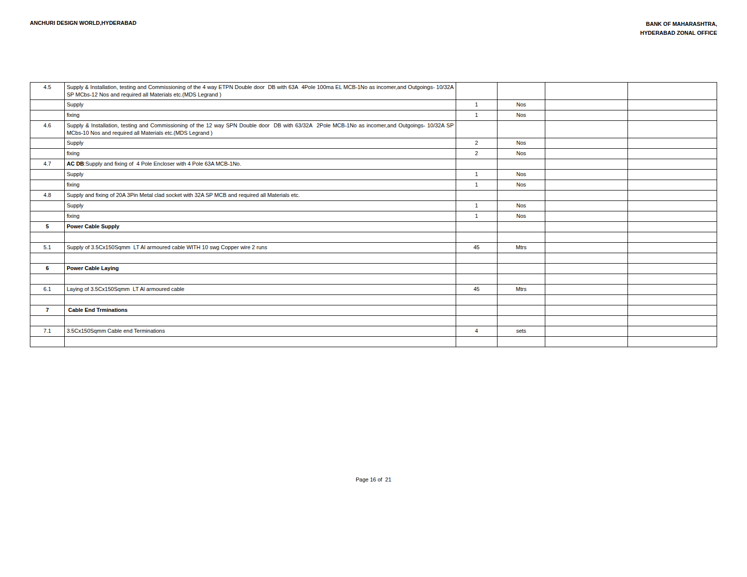ANCHURI DESIGN WORLD,HYDERABAD
BANK OF MAHARASHTRA,
HYDERABAD ZONAL OFFICE
| 4.5 | Supply & Installation, testing and Commissioning of the 4 way ETPN Double door DB with 63A 4Pole 100ma EL MCB-1No as incomer,and Outgoings- 10/32A SP MCbs-12 Nos and required all Materials etc.(MDS Legrand ) | | | | |
| | Supply | 1 | Nos | | |
| | fixing | 1 | Nos | | |
| 4.6 | Supply & Installation, testing and Commissioning of the 12 way SPN Double door DB with 63/32A 2Pole MCB-1No as incomer,and Outgoings- 10/32A SP MCbs-10 Nos and required all Materials etc.(MDS Legrand ) | | | | |
| | Supply | 2 | Nos | | |
| | fixing | 2 | Nos | | |
| 4.7 | AC DB :Supply and fixing of 4 Pole Encloser with 4 Pole 63A MCB-1No. | | | | |
| | Supply | 1 | Nos | | |
| | fixing | 1 | Nos | | |
| 4.8 | Supply and fixing of 20A 3Pin Metal clad socket with 32A SP MCB and required all Materials etc. | | | | |
| | Supply | 1 | Nos | | |
| | fixing | 1 | Nos | | |
| 5 | Power Cable Supply | | | | |
| 5.1 | Supply of 3.5Cx150Sqmm LT Al armoured cable WITH 10 swg Copper wire 2 runs | 45 | Mtrs | | |
| 6 | Power Cable Laying | | | | |
| 6.1 | Laying of 3.5Cx150Sqmm LT Al armoured cable | 45 | Mtrs | | |
| 7 | Cable End Trminations | | | | |
| 7.1 | 3.5Cx150Sqmm Cable end Terminations | 4 | sets | | |
Page 16 of 21